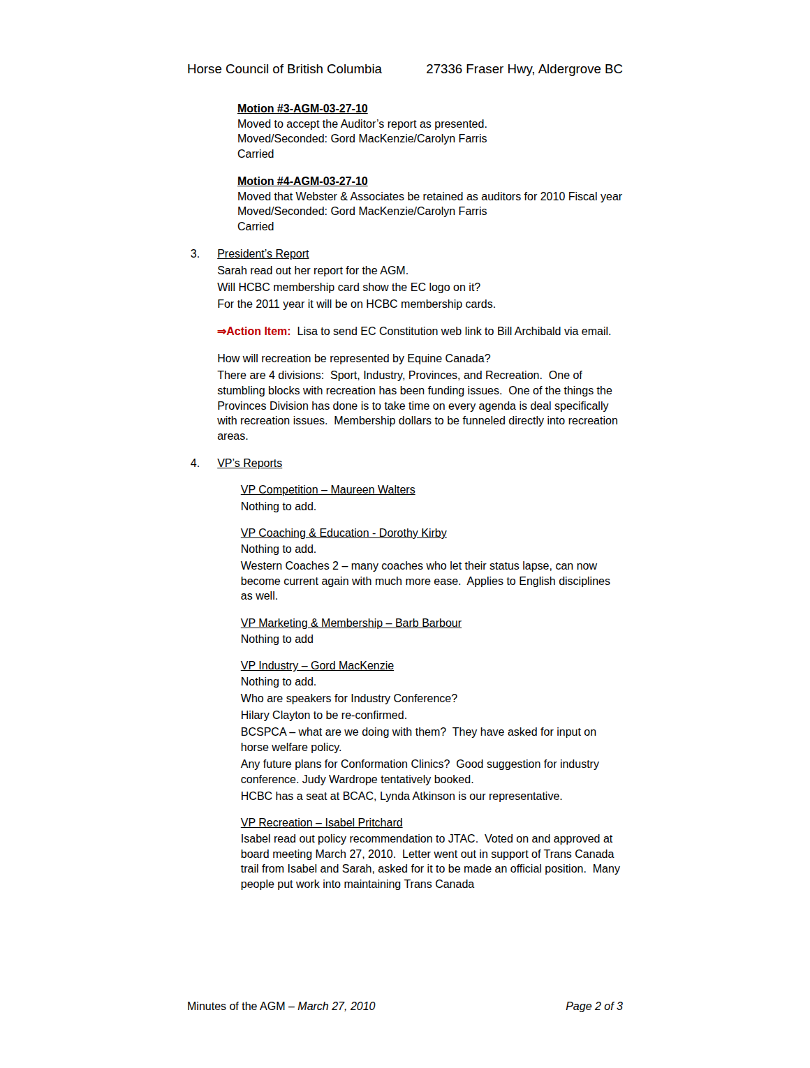Horse Council of British Columbia
27336 Fraser Hwy, Aldergrove BC
Motion #3-AGM-03-27-10
Moved to accept the Auditor’s report as presented.
Moved/Seconded: Gord MacKenzie/Carolyn Farris
Carried
Motion #4-AGM-03-27-10
Moved that Webster & Associates be retained as auditors for 2010 Fiscal year
Moved/Seconded: Gord MacKenzie/Carolyn Farris
Carried
President’s Report
Sarah read out her report for the AGM.
Will HCBC membership card show the EC logo on it?
For the 2011 year it will be on HCBC membership cards.
⇒Action Item: Lisa to send EC Constitution web link to Bill Archibald via email.
How will recreation be represented by Equine Canada?
There are 4 divisions: Sport, Industry, Provinces, and Recreation. One of stumbling blocks with recreation has been funding issues. One of the things the Provinces Division has done is to take time on every agenda is deal specifically with recreation issues. Membership dollars to be funneled directly into recreation areas.
VP’s Reports
VP Competition – Maureen Walters
Nothing to add.
VP Coaching & Education - Dorothy Kirby
Nothing to add.
Western Coaches 2 – many coaches who let their status lapse, can now become current again with much more ease. Applies to English disciplines as well.
VP Marketing & Membership – Barb Barbour
Nothing to add
VP Industry – Gord MacKenzie
Nothing to add.
Who are speakers for Industry Conference?
Hilary Clayton to be re-confirmed.
BCSPCA – what are we doing with them? They have asked for input on horse welfare policy.
Any future plans for Conformation Clinics? Good suggestion for industry conference. Judy Wardrope tentatively booked.
HCBC has a seat at BCAC, Lynda Atkinson is our representative.
VP Recreation – Isabel Pritchard
Isabel read out policy recommendation to JTAC. Voted on and approved at board meeting March 27, 2010. Letter went out in support of Trans Canada trail from Isabel and Sarah, asked for it to be made an official position. Many people put work into maintaining Trans Canada
Minutes of the AGM – March 27, 2010
Page 2 of 3